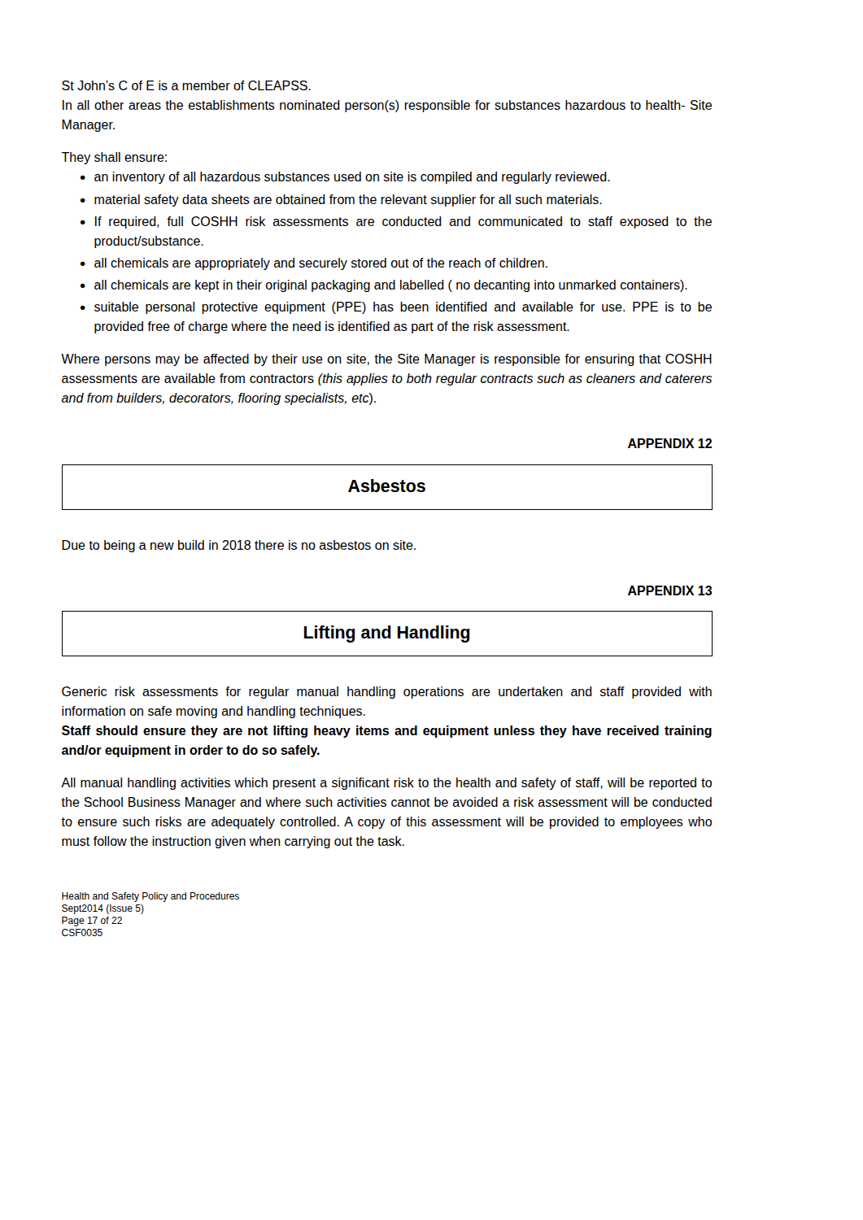St John’s C of E is a member of CLEAPSS.
In all other areas the establishments nominated person(s) responsible for substances hazardous to health- Site Manager.
They shall ensure:
an inventory of all hazardous substances used on site is compiled and regularly reviewed.
material safety data sheets are obtained from the relevant supplier for all such materials.
If required, full COSHH risk assessments are conducted and communicated to staff exposed to the product/substance.
all chemicals are appropriately and securely stored out of the reach of children.
all chemicals are kept in their original packaging and labelled ( no decanting into unmarked containers).
suitable personal protective equipment (PPE) has been identified and available for use. PPE is to be provided free of charge where the need is identified as part of the risk assessment.
Where persons may be affected by their use on site, the Site Manager is responsible for ensuring that COSHH assessments are available from contractors (this applies to both regular contracts such as cleaners and caterers and from builders, decorators, flooring specialists, etc).
APPENDIX 12
Asbestos
Due to being a new build in 2018 there is no asbestos on site.
APPENDIX 13
Lifting and Handling
Generic risk assessments for regular manual handling operations are undertaken and staff provided with information on safe moving and handling techniques.
Staff should ensure they are not lifting heavy items and equipment unless they have received training and/or equipment in order to do so safely.
All manual handling activities which present a significant risk to the health and safety of staff, will be reported to the School Business Manager and where such activities cannot be avoided a risk assessment will be conducted to ensure such risks are adequately controlled. A copy of this assessment will be provided to employees who must follow the instruction given when carrying out the task.
Health and Safety Policy and Procedures
Sept2014 (Issue 5)
Page 17 of 22
CSF0035